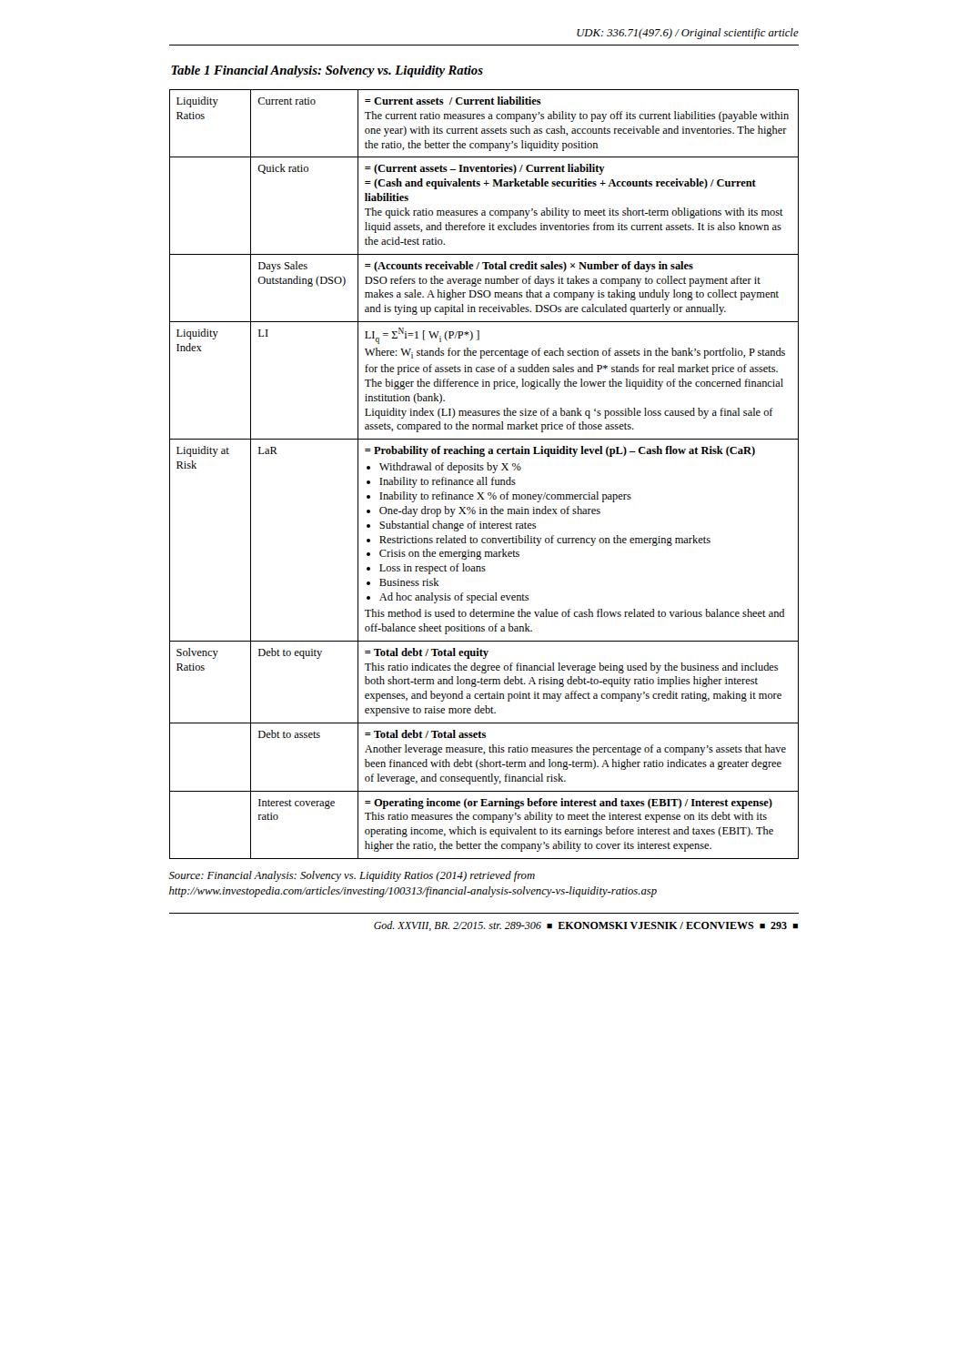UDK: 336.71(497.6) / Original scientific article
Table 1 Financial Analysis: Solvency vs. Liquidity Ratios
| Liquidity Ratios | Current ratio | = Current assets / Current liabilities The current ratio measures a company’s ability to pay off its current liabilities (payable within one year) with its current assets such as cash, accounts receivable and inventories. The higher the ratio, the better the company’s liquidity position |
| | Quick ratio | = (Current assets – Inventories) / Current liability = (Cash and equivalents + Marketable securities + Accounts receivable) / Current liabilities The quick ratio measures a company’s ability to meet its short-term obligations with its most liquid assets, and therefore it excludes inventories from its current assets. It is also known as the acid-test ratio. |
| | Days Sales Outstanding (DSO) | = (Accounts receivable / Total credit sales) × Number of days in sales DSO refers to the average number of days it takes a company to collect payment after it makes a sale. A higher DSO means that a company is taking unduly long to collect payment and is tying up capital in receivables. DSOs are calculated quarterly or annually. |
| Liquidity Index | LI | LI q = Σ N i=1 [ W i (P/P*) ] Where: W i stands for the percentage of each section of assets in the bank’s portfolio, P stands for the price of assets in case of a sudden sales and P* stands for real market price of assets. The bigger the difference in price, logically the lower the liquidity of the concerned financial institution (bank). Liquidity index (LI) measures the size of a bank q ‘s possible loss caused by a final sale of assets, compared to the normal market price of those assets. |
| Liquidity at Risk | LaR | = Probability of reaching a certain Liquidity level (pL) – Cash flow at Risk (CaR) Withdrawal of deposits by X % Inability to refinance all funds Inability to refinance X % of money/commercial papers One-day drop by X% in the main index of shares Substantial change of interest rates Restrictions related to convertibility of currency on the emerging markets Crisis on the emerging markets Loss in respect of loans Business risk Ad hoc analysis of special events This method is used to determine the value of cash flows related to various balance sheet and off-balance sheet positions of a bank. |
| Solvency Ratios | Debt to equity | = Total debt / Total equity This ratio indicates the degree of financial leverage being used by the business and includes both short-term and long-term debt. A rising debt-to-equity ratio implies higher interest expenses, and beyond a certain point it may affect a company’s credit rating, making it more expensive to raise more debt. |
| | Debt to assets | = Total debt / Total assets Another leverage measure, this ratio measures the percentage of a company’s assets that have been financed with debt (short-term and long-term). A higher ratio indicates a greater degree of leverage, and consequently, financial risk. |
| | Interest coverage ratio | = Operating income (or Earnings before interest and taxes (EBIT) / Interest expense) This ratio measures the company’s ability to meet the interest expense on its debt with its operating income, which is equivalent to its earnings before interest and taxes (EBIT). The higher the ratio, the better the company’s ability to cover its interest expense. |
Source: Financial Analysis: Solvency vs. Liquidity Ratios (2014) retrieved from http://www.investopedia.com/articles/investing/100313/financial-analysis-solvency-vs-liquidity-ratios.asp
God. XXVIII, BR. 2/2015. str. 289-306 ■ EKONOMSKI VJESNIK / ECONVIEWS ■ 293 ■